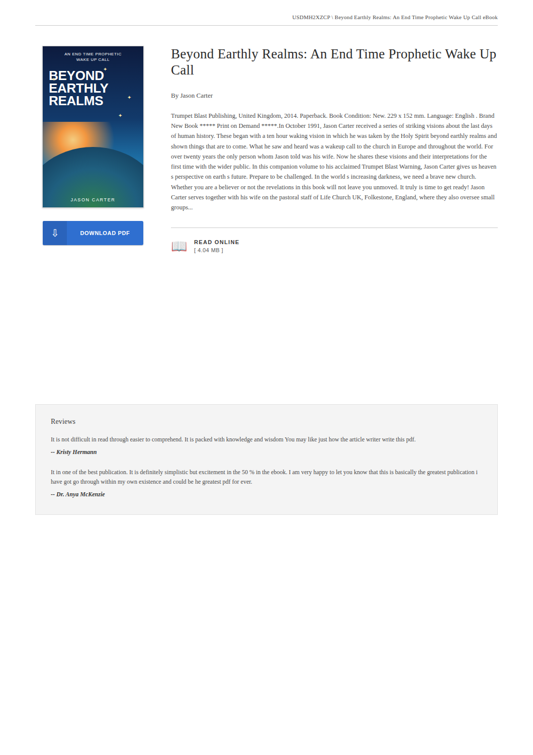USDMH2XZCP \ Beyond Earthly Realms: An End Time Prophetic Wake Up Call eBook
An End Time Prophetic
Wake Up Call
Beyond
Earthly
Realms
✦ ✦ ✦ ✦
Jason Carter
⇩ DOWNLOAD PDF
Beyond Earthly Realms: An End Time Prophetic Wake Up Call
By Jason Carter
Trumpet Blast Publishing, United Kingdom, 2014. Paperback. Book Condition: New. 229 x 152 mm. Language: English . Brand New Book ***** Print on Demand *****.In October 1991, Jason Carter received a series of striking visions about the last days of human history. These began with a ten hour waking vision in which he was taken by the Holy Spirit beyond earthly realms and shown things that are to come. What he saw and heard was a wakeup call to the church in Europe and throughout the world. For over twenty years the only person whom Jason told was his wife. Now he shares these visions and their interpretations for the first time with the wider public. In this companion volume to his acclaimed Trumpet Blast Warning, Jason Carter gives us heaven s perspective on earth s future. Prepare to be challenged. In the world s increasing darkness, we need a brave new church. Whether you are a believer or not the revelations in this book will not leave you unmoved. It truly is time to get ready! Jason Carter serves together with his wife on the pastoral staff of Life Church UK, Folkestone, England, where they also oversee small groups...
📖
Read Online
[ 4.04 MB ]
Reviews
It is not difficult in read through easier to comprehend. It is packed with knowledge and wisdom You may like just how the article writer write this pdf.
-- Kristy Hermann
It in one of the best publication. It is definitely simplistic but excitement in the 50 % in the ebook. I am very happy to let you know that this is basically the greatest publication i have got go through within my own existence and could be he greatest pdf for ever.
-- Dr. Anya McKenzie